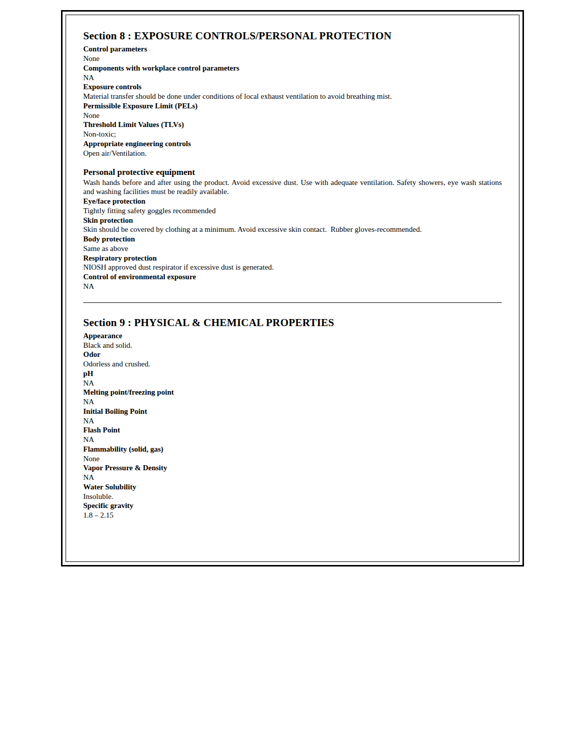Section 8 : EXPOSURE CONTROLS/PERSONAL PROTECTION
Control parameters
None
Components with workplace control parameters
NA
Exposure controls
Material transfer should be done under conditions of local exhaust ventilation to avoid breathing mist.
Permissible Exposure Limit (PELs)
None
Threshold Limit Values (TLVs)
Non-toxic;
Appropriate engineering controls
Open air/Ventilation.
Personal protective equipment
Wash hands before and after using the product. Avoid excessive dust. Use with adequate ventilation. Safety showers, eye wash stations and washing facilities must be readily available.
Eye/face protection
Tightly fitting safety goggles recommended
Skin protection
Skin should be covered by clothing at a minimum. Avoid excessive skin contact. Rubber gloves-recommended.
Body protection
Same as above
Respiratory protection
NIOSH approved dust respirator if excessive dust is generated.
Control of environmental exposure
NA
Section 9 : PHYSICAL & CHEMICAL PROPERTIES
Appearance
Black and solid.
Odor
Odorless and crushed.
pH
NA
Melting point/freezing point
NA
Initial Boiling Point
NA
Flash Point
NA
Flammability (solid, gas)
None
Vapor Pressure & Density
NA
Water Solubility
Insoluble.
Specific gravity
1.8 – 2.15